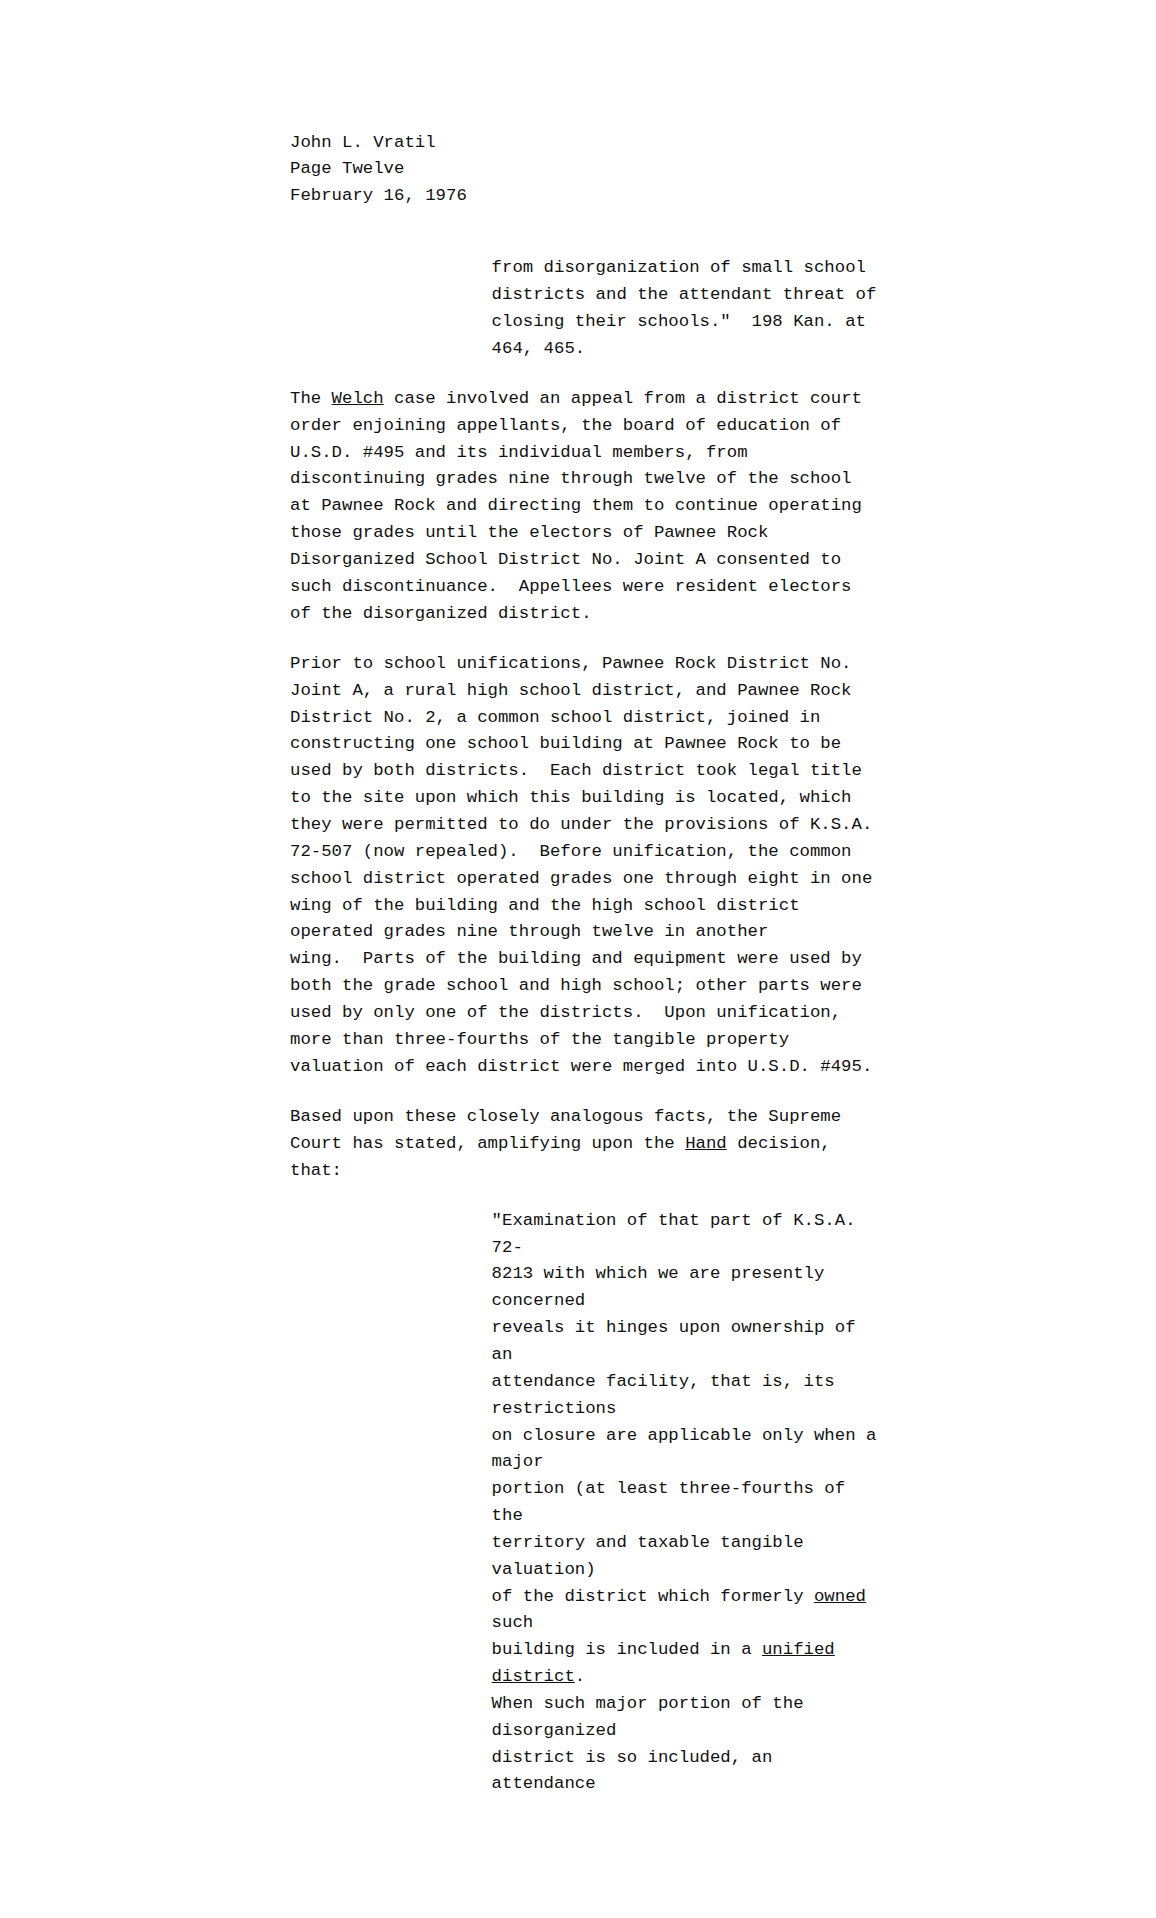John L. Vratil
Page Twelve
February 16, 1976
from disorganization of small school
districts and the attendant threat of
closing their schools." 198 Kan. at
464, 465.
The Welch case involved an appeal from a district court order enjoining appellants, the board of education of U.S.D. #495 and its individual members, from discontinuing grades nine through twelve of the school at Pawnee Rock and directing them to continue operating those grades until the electors of Pawnee Rock Disorganized School District No. Joint A consented to such discontinuance. Appellees were resident electors of the disorganized district.
Prior to school unifications, Pawnee Rock District No. Joint A, a rural high school district, and Pawnee Rock District No. 2, a common school district, joined in constructing one school building at Pawnee Rock to be used by both districts. Each district took legal title to the site upon which this building is located, which they were permitted to do under the provisions of K.S.A. 72-507 (now repealed). Before unification, the common school district operated grades one through eight in one wing of the building and the high school district operated grades nine through twelve in another wing. Parts of the building and equipment were used by both the grade school and high school; other parts were used by only one of the districts. Upon unification, more than three-fourths of the tangible property valuation of each district were merged into U.S.D. #495.
Based upon these closely analogous facts, the Supreme Court has stated, amplifying upon the Hand decision, that:
"Examination of that part of K.S.A. 72-
8213 with which we are presently concerned
reveals it hinges upon ownership of an
attendance facility, that is, its restrictions
on closure are applicable only when a major
portion (at least three-fourths of the
territory and taxable tangible valuation)
of the district which formerly owned such
building is included in a unified district.
When such major portion of the disorganized
district is so included, an attendance